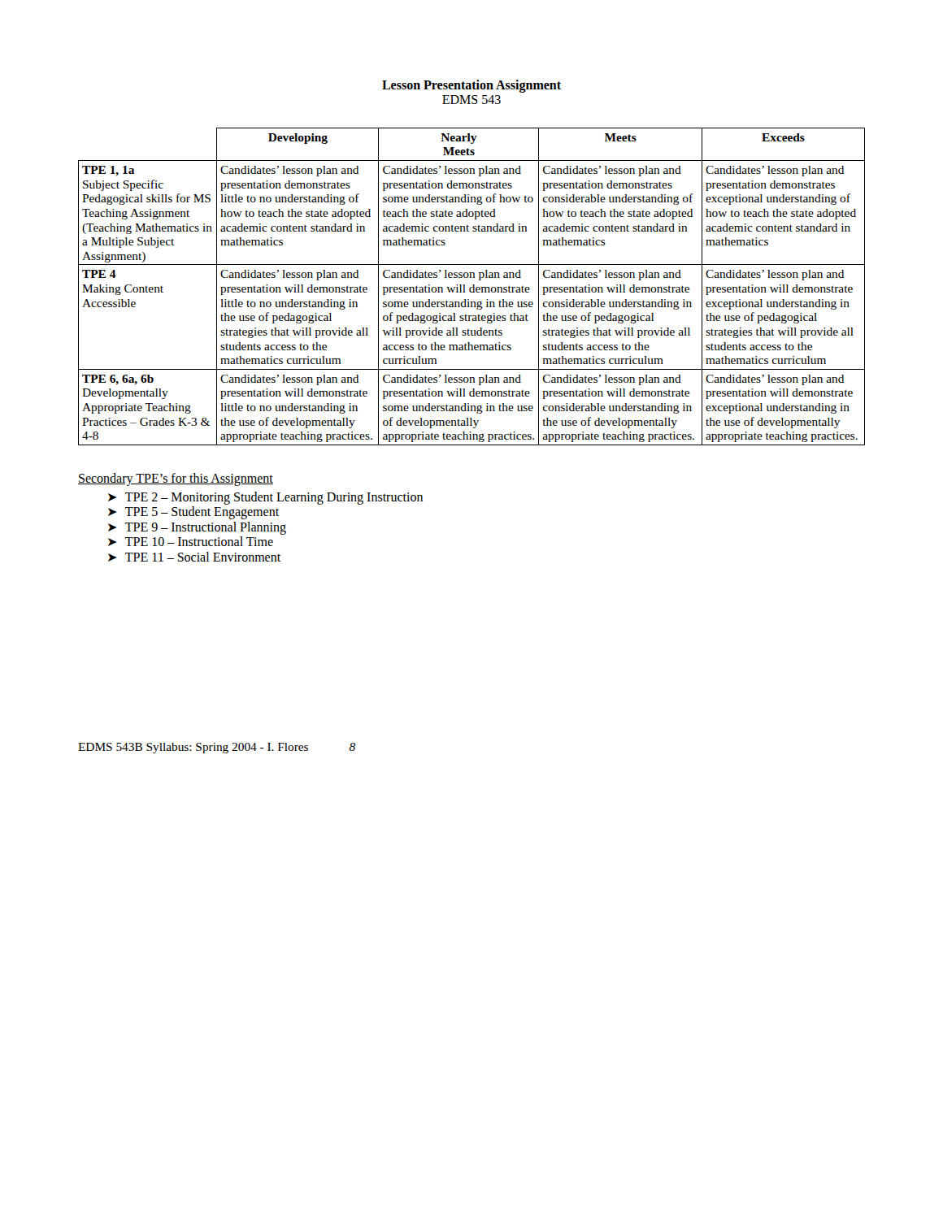Lesson Presentation Assignment
EDMS 543
| | Developing | Nearly Meets | Meets | Exceeds |
| --- | --- | --- | --- | --- |
| TPE 1, 1a Subject Specific Pedagogical skills for MS Teaching Assignment (Teaching Mathematics in a Multiple Subject Assignment) | Candidates’ lesson plan and presentation demonstrates little to no understanding of how to teach the state adopted academic content standard in mathematics | Candidates’ lesson plan and presentation demonstrates some understanding of how to teach the state adopted academic content standard in mathematics | Candidates’ lesson plan and presentation demonstrates considerable understanding of how to teach the state adopted academic content standard in mathematics | Candidates’ lesson plan and presentation demonstrates exceptional understanding of how to teach the state adopted academic content standard in mathematics |
| TPE 4 Making Content Accessible | Candidates’ lesson plan and presentation will demonstrate little to no understanding in the use of pedagogical strategies that will provide all students access to the mathematics curriculum | Candidates’ lesson plan and presentation will demonstrate some understanding in the use of pedagogical strategies that will provide all students access to the mathematics curriculum | Candidates’ lesson plan and presentation will demonstrate considerable understanding in the use of pedagogical strategies that will provide all students access to the mathematics curriculum | Candidates’ lesson plan and presentation will demonstrate exceptional understanding in the use of pedagogical strategies that will provide all students access to the mathematics curriculum |
| TPE 6, 6a, 6b Developmentally Appropriate Teaching Practices – Grades K-3 & 4-8 | Candidates’ lesson plan and presentation will demonstrate little to no understanding in the use of developmentally appropriate teaching practices. | Candidates’ lesson plan and presentation will demonstrate some understanding in the use of developmentally appropriate teaching practices. | Candidates’ lesson plan and presentation will demonstrate considerable understanding in the use of developmentally appropriate teaching practices. | Candidates’ lesson plan and presentation will demonstrate exceptional understanding in the use of developmentally appropriate teaching practices. |
Secondary TPE’s for this Assignment
TPE 2 – Monitoring Student Learning During Instruction
TPE 5 – Student Engagement
TPE 9 – Instructional Planning
TPE 10 – Instructional Time
TPE 11 – Social Environment
EDMS 543B Syllabus: Spring 2004 - I. Flores 8